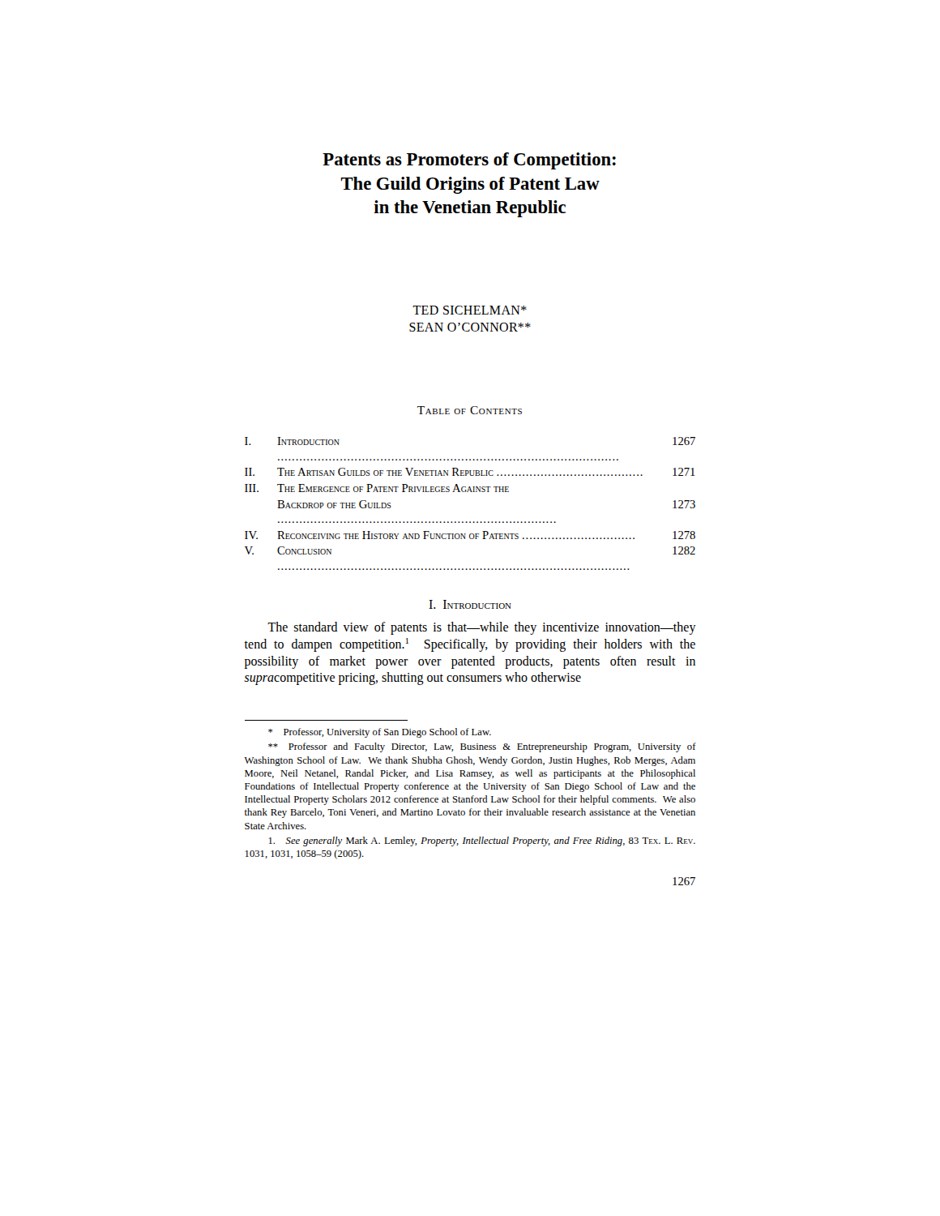Patents as Promoters of Competition:
The Guild Origins of Patent Law
in the Venetian Republic
TED SICHELMAN*
SEAN O’CONNOR**
Table of Contents
| I. | Introduction ............................................................................................. | 1267 |
| II. | The Artisan Guilds of the Venetian Republic ........................................ | 1271 |
| III. | The Emergence of Patent Privileges Against the | |
| | Backdrop of the Guilds ............................................................................ | 1273 |
| IV. | Reconceiving the History and Function of Patents ............................... | 1278 |
| V. | Conclusion ................................................................................................ | 1282 |
I. Introduction
The standard view of patents is that—while they incentivize innovation—they tend to dampen competition.1 Specifically, by providing their holders with the possibility of market power over patented products, patents often result in supracompetitive pricing, shutting out consumers who otherwise
* Professor, University of San Diego School of Law.
** Professor and Faculty Director, Law, Business & Entrepreneurship Program, University of Washington School of Law. We thank Shubha Ghosh, Wendy Gordon, Justin Hughes, Rob Merges, Adam Moore, Neil Netanel, Randal Picker, and Lisa Ramsey, as well as participants at the Philosophical Foundations of Intellectual Property conference at the University of San Diego School of Law and the Intellectual Property Scholars 2012 conference at Stanford Law School for their helpful comments. We also thank Rey Barcelo, Toni Veneri, and Martino Lovato for their invaluable research assistance at the Venetian State Archives.
1. See generally Mark A. Lemley, Property, Intellectual Property, and Free Riding, 83 Tex. L. Rev. 1031, 1031, 1058–59 (2005).
1267